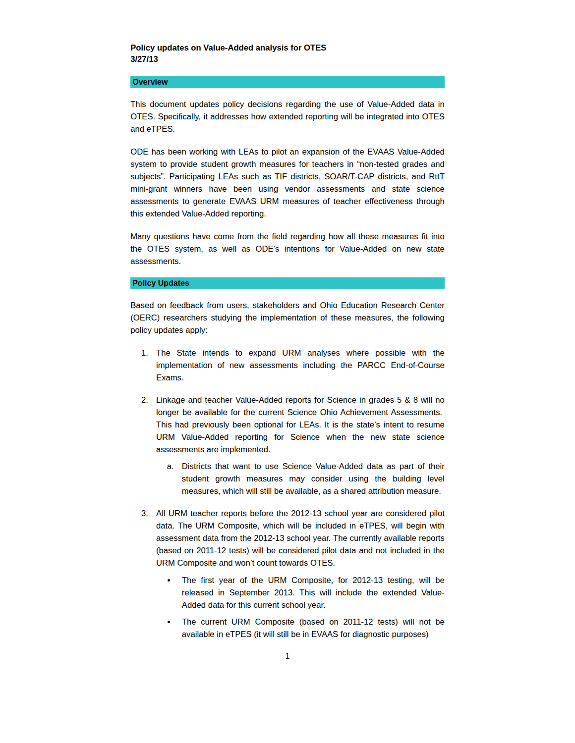Policy updates on Value-Added analysis for OTES
3/27/13
Overview
This document updates policy decisions regarding the use of Value-Added data in OTES. Specifically, it addresses how extended reporting will be integrated into OTES and eTPES.
ODE has been working with LEAs to pilot an expansion of the EVAAS Value-Added system to provide student growth measures for teachers in “non-tested grades and subjects”. Participating LEAs such as TIF districts, SOAR/T-CAP districts, and RttT mini-grant winners have been using vendor assessments and state science assessments to generate EVAAS URM measures of teacher effectiveness through this extended Value-Added reporting.
Many questions have come from the field regarding how all these measures fit into the OTES system, as well as ODE’s intentions for Value-Added on new state assessments.
Policy Updates
Based on feedback from users, stakeholders and Ohio Education Research Center (OERC) researchers studying the implementation of these measures, the following policy updates apply:
The State intends to expand URM analyses where possible with the implementation of new assessments including the PARCC End-of-Course Exams.
Linkage and teacher Value-Added reports for Science in grades 5 & 8 will no longer be available for the current Science Ohio Achievement Assessments. This had previously been optional for LEAs. It is the state’s intent to resume URM Value-Added reporting for Science when the new state science assessments are implemented.
Districts that want to use Science Value-Added data as part of their student growth measures may consider using the building level measures, which will still be available, as a shared attribution measure.
All URM teacher reports before the 2012-13 school year are considered pilot data. The URM Composite, which will be included in eTPES, will begin with assessment data from the 2012-13 school year. The currently available reports (based on 2011-12 tests) will be considered pilot data and not included in the URM Composite and won’t count towards OTES.
The first year of the URM Composite, for 2012-13 testing, will be released in September 2013. This will include the extended Value-Added data for this current school year.
The current URM Composite (based on 2011-12 tests) will not be available in eTPES (it will still be in EVAAS for diagnostic purposes)
1